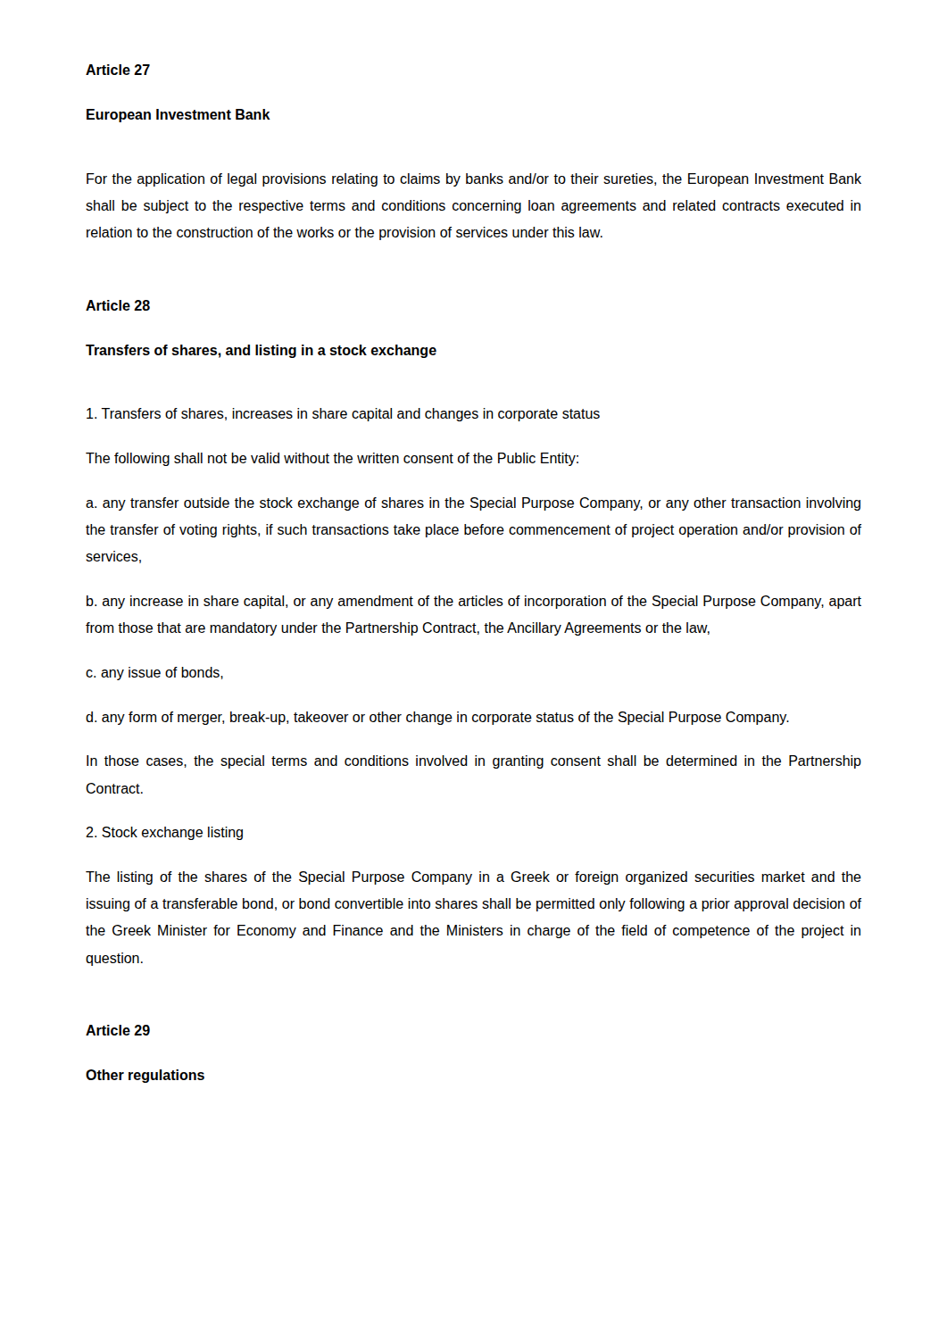Article 27
European Investment Bank
For the application of legal provisions relating to claims by banks and/or to their sureties, the European Investment Bank shall be subject to the respective terms and conditions concerning loan agreements and related contracts executed in relation to the construction of the works or the provision of services under this law.
Article 28
Transfers of shares, and listing in a stock exchange
1. Transfers of shares, increases in share capital and changes in corporate status
The following shall not be valid without the written consent of the Public Entity:
a. any transfer outside the stock exchange of shares in the Special Purpose Company, or any other transaction involving the transfer of voting rights, if such transactions take place before commencement of project operation and/or provision of services,
b. any increase in share capital, or any amendment of the articles of incorporation of the Special Purpose Company, apart from those that are mandatory under the Partnership Contract, the Ancillary Agreements or the law,
c. any issue of bonds,
d. any form of merger, break-up, takeover or other change in corporate status of the Special Purpose Company.
In those cases, the special terms and conditions involved in granting consent shall be determined in the Partnership Contract.
2. Stock exchange listing
The listing of the shares of the Special Purpose Company in a Greek or foreign organized securities market and the issuing of a transferable bond, or bond convertible into shares shall be permitted only following a prior approval decision of the Greek Minister for Economy and Finance and the Ministers in charge of the field of competence of the project in question.
Article 29
Other regulations